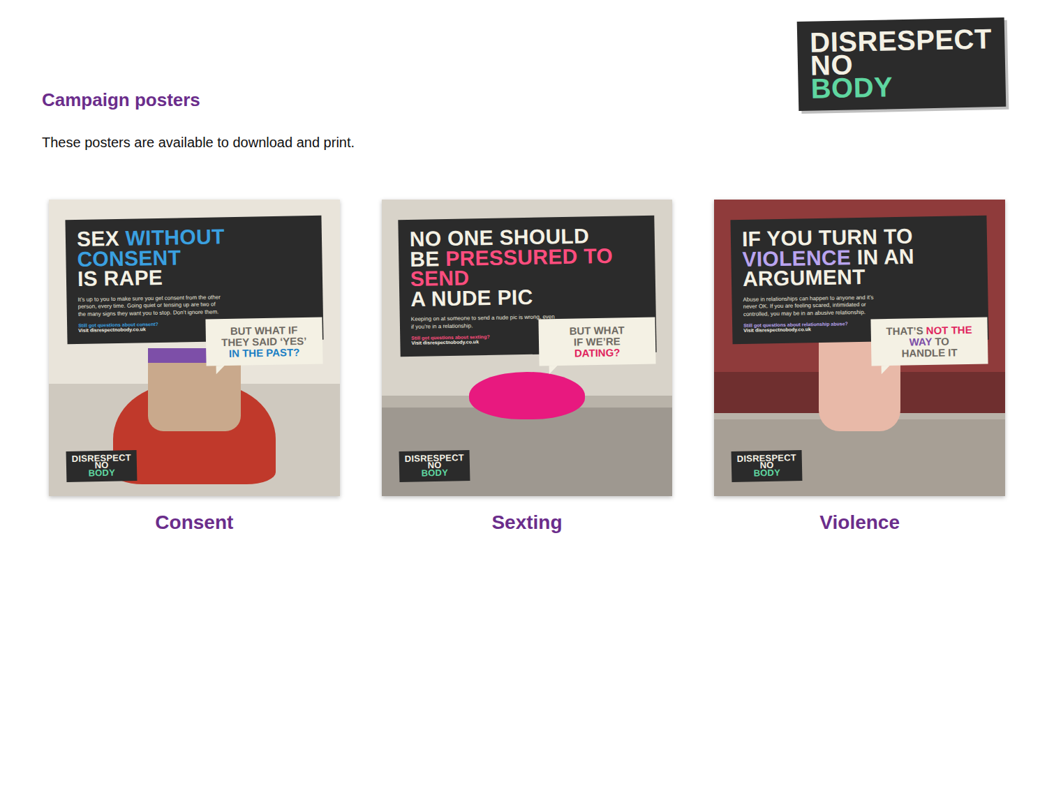DISRESPECT NOBODY
Campaign posters
These posters are available to download and print.
SEX WITHOUT
CONSENT
IS RAPE
It’s up to you to make sure you get consent from the other person, every time. Going quiet or tensing up are two of the many signs they want you to stop. Don’t ignore them.
Still got questions about consent?
Visit disrespectnobody.co.uk
BUT WHAT IF
THEY SAID ‘YES’
IN THE PAST?
DISRESPECT NOBODY
Consent
NO ONE SHOULD
BE PRESSURED TO SEND
A NUDE PIC
Keeping on at someone to send a nude pic is wrong, even if you’re in a relationship.
Still got questions about sexting?
Visit disrespectnobody.co.uk
BUT WHAT
IF WE’RE
DATING?
DISRESPECT NOBODY
Sexting
IF YOU TURN TO
VIOLENCE IN AN
ARGUMENT
Abuse in relationships can happen to anyone and it’s never OK. If you are feeling scared, intimidated or controlled, you may be in an abusive relationship.
Still got questions about relationship abuse?
Visit disrespectnobody.co.uk
THAT’S NOT THE
WAY TO
HANDLE IT
DISRESPECT NOBODY
Violence